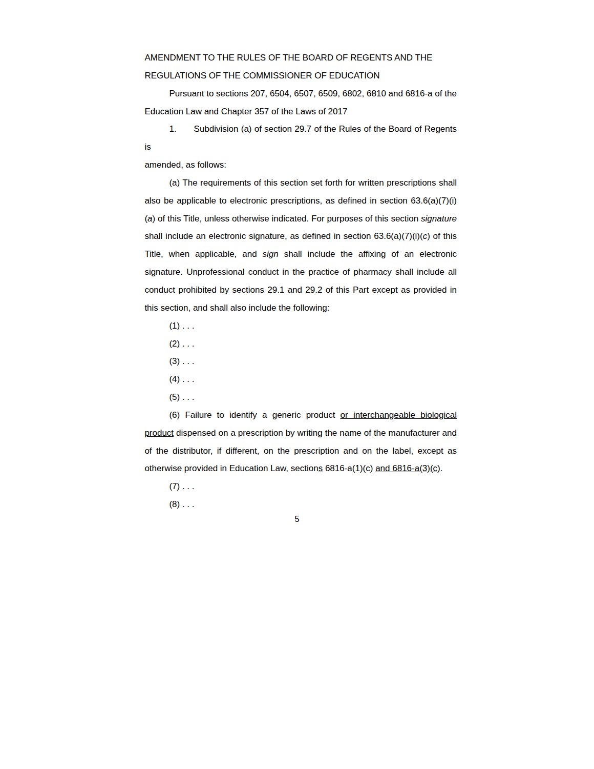AMENDMENT TO THE RULES OF THE BOARD OF REGENTS AND THE
REGULATIONS OF THE COMMISSIONER OF EDUCATION
Pursuant to sections 207, 6504, 6507, 6509, 6802, 6810 and 6816-a of the
Education Law and Chapter 357 of the Laws of 2017
1.  Subdivision (a) of section 29.7 of the Rules of the Board of Regents is
amended, as follows:
(a) The requirements of this section set forth for written prescriptions shall also be applicable to electronic prescriptions, as defined in section 63.6(a)(7)(i)(a) of this Title, unless otherwise indicated. For purposes of this section signature shall include an electronic signature, as defined in section 63.6(a)(7)(i)(c) of this Title, when applicable, and sign shall include the affixing of an electronic signature. Unprofessional conduct in the practice of pharmacy shall include all conduct prohibited by sections 29.1 and 29.2 of this Part except as provided in this section, and shall also include the following:
(1) . . .
(2) . . .
(3) . . .
(4) . . .
(5) . . .
(6) Failure to identify a generic product or interchangeable biological product dispensed on a prescription by writing the name of the manufacturer and of the distributor, if different, on the prescription and on the label, except as otherwise provided in Education Law, sections 6816-a(1)(c) and 6816-a(3)(c).
(7) . . .
(8) . . .
5